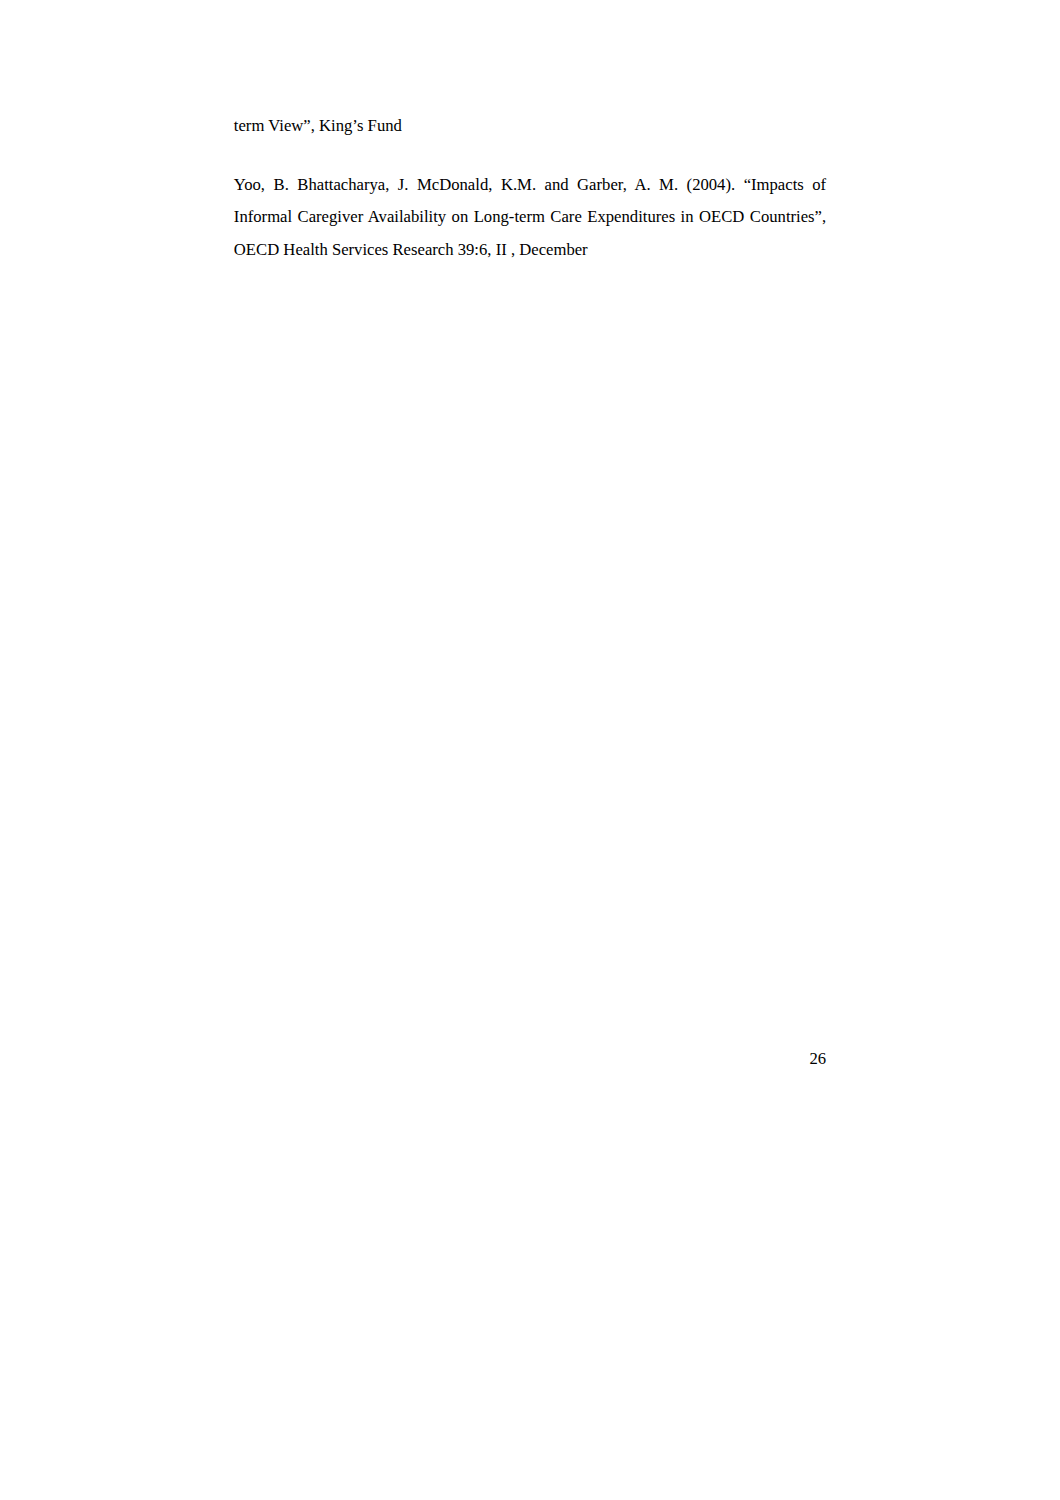term View”, King’s Fund
Yoo, B. Bhattacharya, J. McDonald, K.M. and Garber, A. M. (2004). “Impacts of Informal Caregiver Availability on Long-term Care Expenditures in OECD Countries”, OECD Health Services Research 39:6, II , December
26